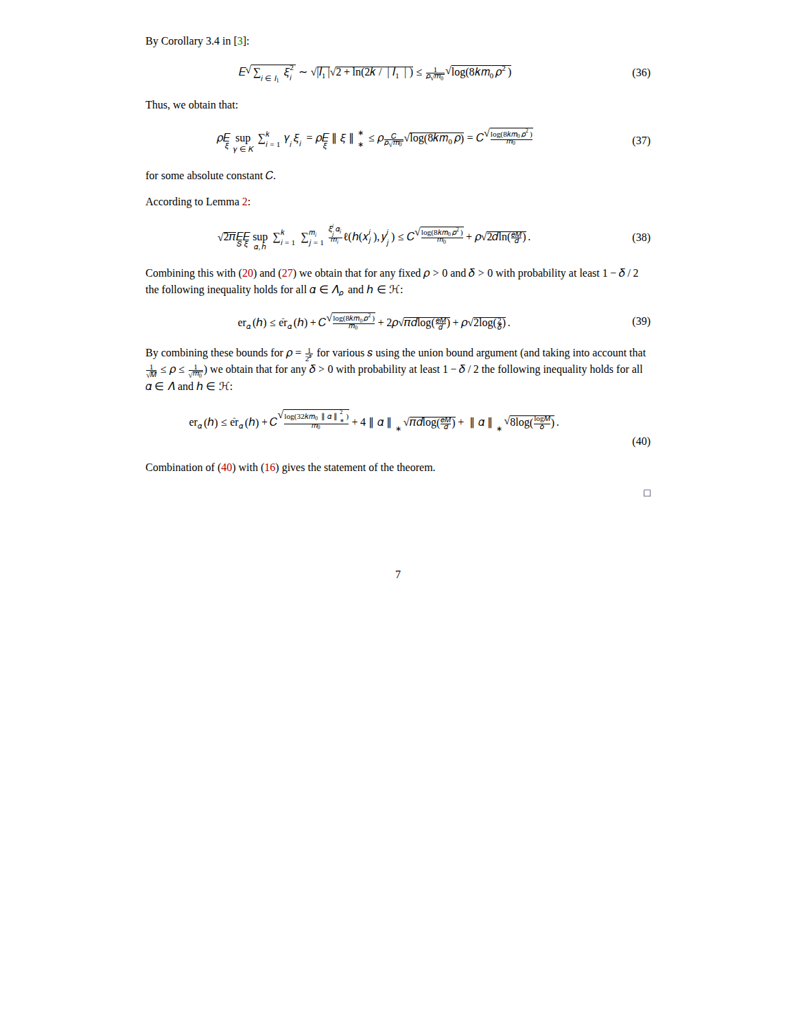By Corollary 3.4 in [3]:
E ∑ i∈I1 ξi2 ∼ |I1| 2+ln(2k/|I1|) ≤ 1 ρm0 log(8km0ρ2)
(36)
Thus, we obtain that:
ρ Eξ supγ∈K ∑ i=1 k γiξi = ρ Eξ ∥ξ∥ ∗ ∗ ≤ ρ C ρm0 log(8km0ρ) = C log(8km0ρ2) m0
(37)
for some absolute constant C.
According to Lemma 2:
2π ES Eξ supα,h ∑i=1k ∑j=1mi ξjiαi mi ℓ(h(xji),yji) ≤ C log(8km0ρ2) m0 + ρ 2dln ( eMd ) .
(38)
Combining this with (20) and (27) we obtain that for any fixed ρ>0 and δ>0 with probability at least 1−δ/2 the following inequality holds for all α∈Λρ and h∈ℋ:
erα(h) ≤ er̂α(h) + C log(8km0ρ2) m0 + 2ρ πdlog (eMd) + ρ 2log (2δ) .
(39)
By combining these bounds for ρ=12s for various s using the union bound argument (and taking into account that 1M≤ρ≤1m0) we obtain that for any δ>0 with probability at least 1−δ/2 the following inequality holds for all α∈Λ and h∈ℋ:
erα(h) ≤ er̂α(h) + C log(32km0∥α∥∗2) m0 + 4 ∥α∥∗ πdlog (eMd) + ∥α∥∗ 8log (logMδ) .
(40)
Combination of (40) with (16) gives the statement of the theorem.
□
7